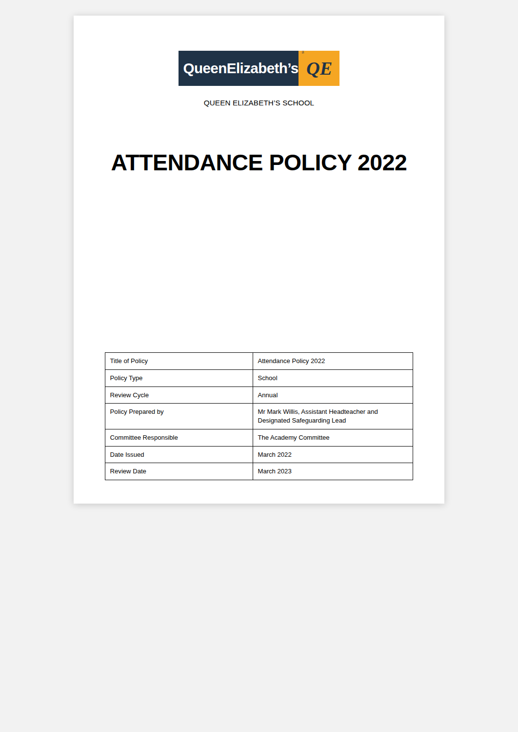Queen Elizabeth’s
school QE
QUEEN ELIZABETH’S SCHOOL
ATTENDANCE POLICY 2022
Policy document details
| Title of Policy | Attendance Policy 2022 |
| Policy Type | School |
| Review Cycle | Annual |
| Policy Prepared by | Mr Mark Willis, Assistant Headteacher and Designated Safeguarding Lead |
| Committee Responsible | The Academy Committee |
| Date Issued | March 2022 |
| Review Date | March 2023 |